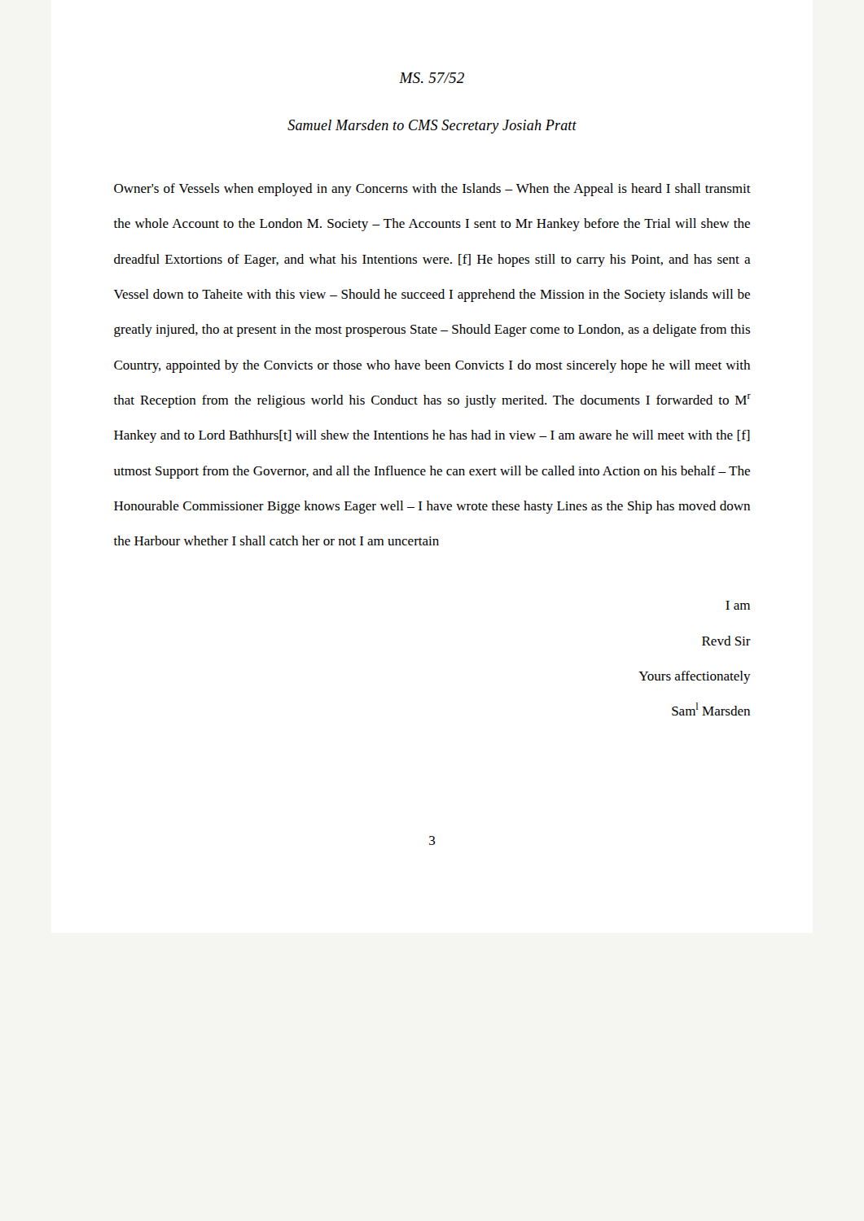MS. 57/52
Samuel Marsden to CMS Secretary Josiah Pratt
Owner's of Vessels when employed in any Concerns with the Islands – When the Appeal is heard I shall transmit the whole Account to the London M. Society – The Accounts I sent to Mr Hankey before the Trial will shew the dreadful Extortions of Eager, and what his Intentions were. [f] He hopes still to carry his Point, and has sent a Vessel down to Taheite with this view – Should he succeed I apprehend the Mission in the Society islands will be greatly injured, tho at present in the most prosperous State – Should Eager come to London, as a deligate from this Country, appointed by the Convicts or those who have been Convicts I do most sincerely hope he will meet with that Reception from the religious world his Conduct has so justly merited. The documents I forwarded to Mr Hankey and to Lord Bathhurs[t] will shew the Intentions he has had in view – I am aware he will meet with the [f] utmost Support from the Governor, and all the Influence he can exert will be called into Action on his behalf – The Honourable Commissioner Bigge knows Eager well – I have wrote these hasty Lines as the Ship has moved down the Harbour whether I shall catch her or not I am uncertain
I am
Revd Sir
Yours affectionately
Saml Marsden
3